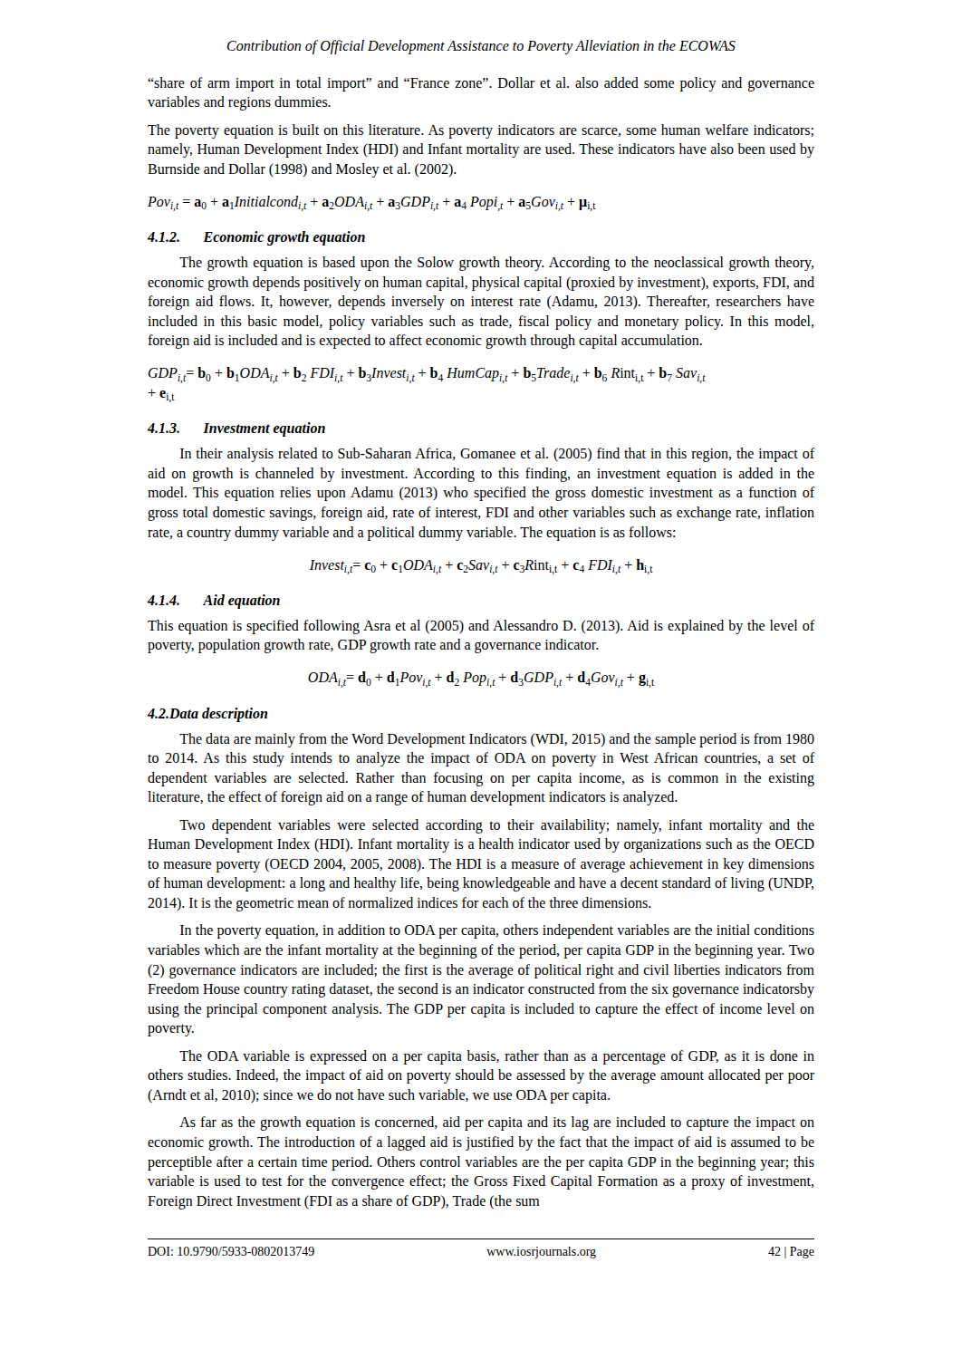Contribution of Official Development Assistance to Poverty Alleviation in the ECOWAS
“share of arm import in total import” and “France zone”. Dollar et al. also added some policy and governance variables and regions dummies.
The poverty equation is built on this literature. As poverty indicators are scarce, some human welfare indicators; namely, Human Development Index (HDI) and Infant mortality are used. These indicators have also been used by Burnside and Dollar (1998) and Mosley et al. (2002).
Povi,t = a0 + a1Initialcondi,t + a2ODAi,t + a3GDPi,t + a4 Popi,t + a5Govi,t + μi,t
4.1.2. Economic growth equation
The growth equation is based upon the Solow growth theory. According to the neoclassical growth theory, economic growth depends positively on human capital, physical capital (proxied by investment), exports, FDI, and foreign aid flows. It, however, depends inversely on interest rate (Adamu, 2013). Thereafter, researchers have included in this basic model, policy variables such as trade, fiscal policy and monetary policy. In this model, foreign aid is included and is expected to affect economic growth through capital accumulation.
GDPi,t= b0 + b1ODAi,t + b2 FDIi,t + b3Investi,t + b4 HumCapi,t + b5Tradei,t + b6 Rinti,t + b7 Savi,t
+ ei,t
4.1.3. Investment equation
In their analysis related to Sub-Saharan Africa, Gomanee et al. (2005) find that in this region, the impact of aid on growth is channeled by investment. According to this finding, an investment equation is added in the model. This equation relies upon Adamu (2013) who specified the gross domestic investment as a function of gross total domestic savings, foreign aid, rate of interest, FDI and other variables such as exchange rate, inflation rate, a country dummy variable and a political dummy variable. The equation is as follows:
Investi,t= c0 + c1ODAi,t + c2Savi,t + c3Rinti,t + c4 FDIi,t + hi,t
4.1.4. Aid equation
This equation is specified following Asra et al (2005) and Alessandro D. (2013). Aid is explained by the level of poverty, population growth rate, GDP growth rate and a governance indicator.
ODAi,t= d0 + d1Povi,t + d2 Popi,t + d3GDPi,t + d4Govi,t + gi,t
4.2. Data description
The data are mainly from the Word Development Indicators (WDI, 2015) and the sample period is from 1980 to 2014. As this study intends to analyze the impact of ODA on poverty in West African countries, a set of dependent variables are selected. Rather than focusing on per capita income, as is common in the existing literature, the effect of foreign aid on a range of human development indicators is analyzed.
Two dependent variables were selected according to their availability; namely, infant mortality and the Human Development Index (HDI). Infant mortality is a health indicator used by organizations such as the OECD to measure poverty (OECD 2004, 2005, 2008). The HDI is a measure of average achievement in key dimensions of human development: a long and healthy life, being knowledgeable and have a decent standard of living (UNDP, 2014). It is the geometric mean of normalized indices for each of the three dimensions.
In the poverty equation, in addition to ODA per capita, others independent variables are the initial conditions variables which are the infant mortality at the beginning of the period, per capita GDP in the beginning year. Two (2) governance indicators are included; the first is the average of political right and civil liberties indicators from Freedom House country rating dataset, the second is an indicator constructed from the six governance indicatorsby using the principal component analysis. The GDP per capita is included to capture the effect of income level on poverty.
The ODA variable is expressed on a per capita basis, rather than as a percentage of GDP, as it is done in others studies. Indeed, the impact of aid on poverty should be assessed by the average amount allocated per poor (Arndt et al, 2010); since we do not have such variable, we use ODA per capita.
As far as the growth equation is concerned, aid per capita and its lag are included to capture the impact on economic growth. The introduction of a lagged aid is justified by the fact that the impact of aid is assumed to be perceptible after a certain time period. Others control variables are the per capita GDP in the beginning year; this variable is used to test for the convergence effect; the Gross Fixed Capital Formation as a proxy of investment, Foreign Direct Investment (FDI as a share of GDP), Trade (the sum
DOI: 10.9790/5933-0802013749 www.iosrjournals.org 42 | Page